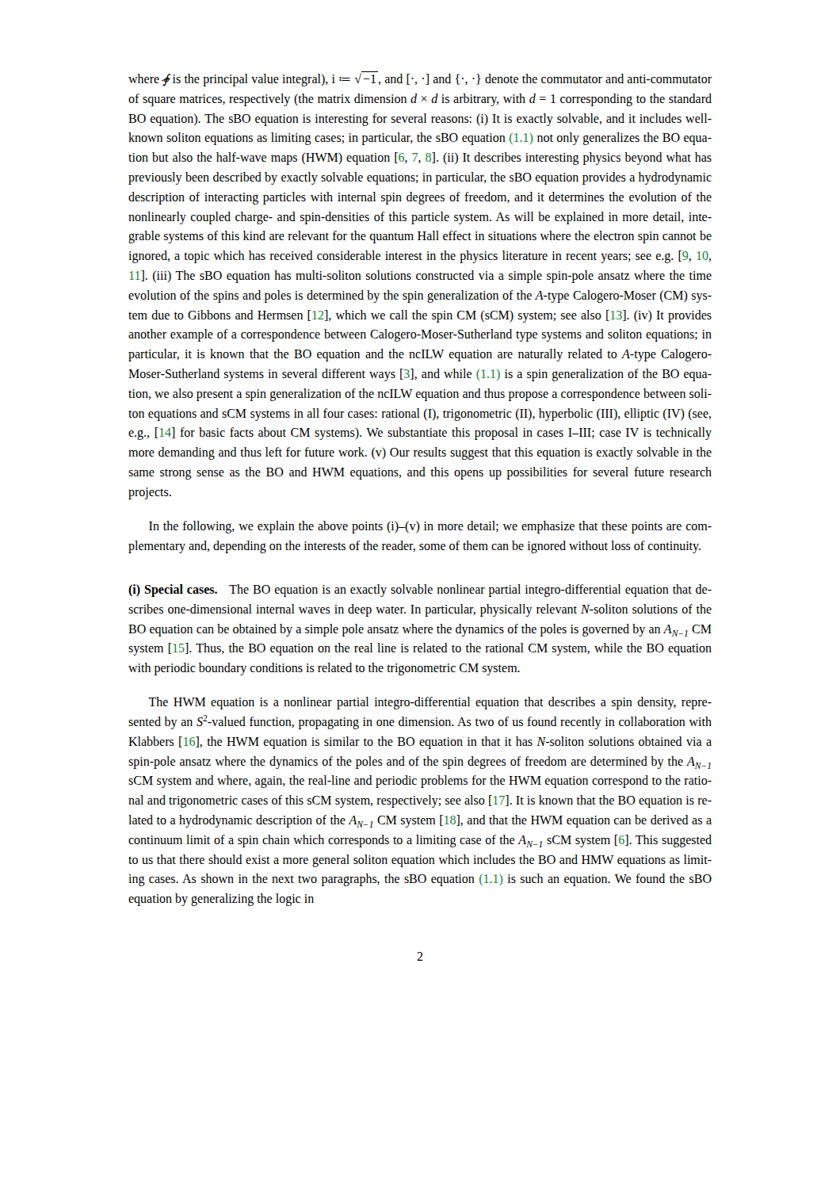where ∮ is the principal value integral), i ≔ √−1, and [·, ·] and {·, ·} denote the commutator and anti-commutator of square matrices, respectively (the matrix dimension d × d is arbitrary, with d = 1 corresponding to the standard BO equation). The sBO equation is interesting for several reasons: (i) It is exactly solvable, and it includes well-known soliton equations as limiting cases; in particular, the sBO equation (1.1) not only generalizes the BO equation but also the half-wave maps (HWM) equation [6, 7, 8]. (ii) It describes interesting physics beyond what has previously been described by exactly solvable equations; in particular, the sBO equation provides a hydrodynamic description of interacting particles with internal spin degrees of freedom, and it determines the evolution of the nonlinearly coupled charge- and spin-densities of this particle system. As will be explained in more detail, integrable systems of this kind are relevant for the quantum Hall effect in situations where the electron spin cannot be ignored, a topic which has received considerable interest in the physics literature in recent years; see e.g. [9, 10, 11]. (iii) The sBO equation has multi-soliton solutions constructed via a simple spin-pole ansatz where the time evolution of the spins and poles is determined by the spin generalization of the A-type Calogero-Moser (CM) system due to Gibbons and Hermsen [12], which we call the spin CM (sCM) system; see also [13]. (iv) It provides another example of a correspondence between Calogero-Moser-Sutherland type systems and soliton equations; in particular, it is known that the BO equation and the ncILW equation are naturally related to A-type Calogero-Moser-Sutherland systems in several different ways [3], and while (1.1) is a spin generalization of the BO equation, we also present a spin generalization of the ncILW equation and thus propose a correspondence between soliton equations and sCM systems in all four cases: rational (I), trigonometric (II), hyperbolic (III), elliptic (IV) (see, e.g., [14] for basic facts about CM systems). We substantiate this proposal in cases I–III; case IV is technically more demanding and thus left for future work. (v) Our results suggest that this equation is exactly solvable in the same strong sense as the BO and HWM equations, and this opens up possibilities for several future research projects.
In the following, we explain the above points (i)–(v) in more detail; we emphasize that these points are complementary and, depending on the interests of the reader, some of them can be ignored without loss of continuity.
(i) Special cases. The BO equation is an exactly solvable nonlinear partial integro-differential equation that describes one-dimensional internal waves in deep water. In particular, physically relevant N-soliton solutions of the BO equation can be obtained by a simple pole ansatz where the dynamics of the poles is governed by an AN−1 CM system [15]. Thus, the BO equation on the real line is related to the rational CM system, while the BO equation with periodic boundary conditions is related to the trigonometric CM system.
The HWM equation is a nonlinear partial integro-differential equation that describes a spin density, represented by an S2-valued function, propagating in one dimension. As two of us found recently in collaboration with Klabbers [16], the HWM equation is similar to the BO equation in that it has N-soliton solutions obtained via a spin-pole ansatz where the dynamics of the poles and of the spin degrees of freedom are determined by the AN−1 sCM system and where, again, the real-line and periodic problems for the HWM equation correspond to the rational and trigonometric cases of this sCM system, respectively; see also [17]. It is known that the BO equation is related to a hydrodynamic description of the AN−1 CM system [18], and that the HWM equation can be derived as a continuum limit of a spin chain which corresponds to a limiting case of the AN−1 sCM system [6]. This suggested to us that there should exist a more general soliton equation which includes the BO and HMW equations as limiting cases. As shown in the next two paragraphs, the sBO equation (1.1) is such an equation. We found the sBO equation by generalizing the logic in
2